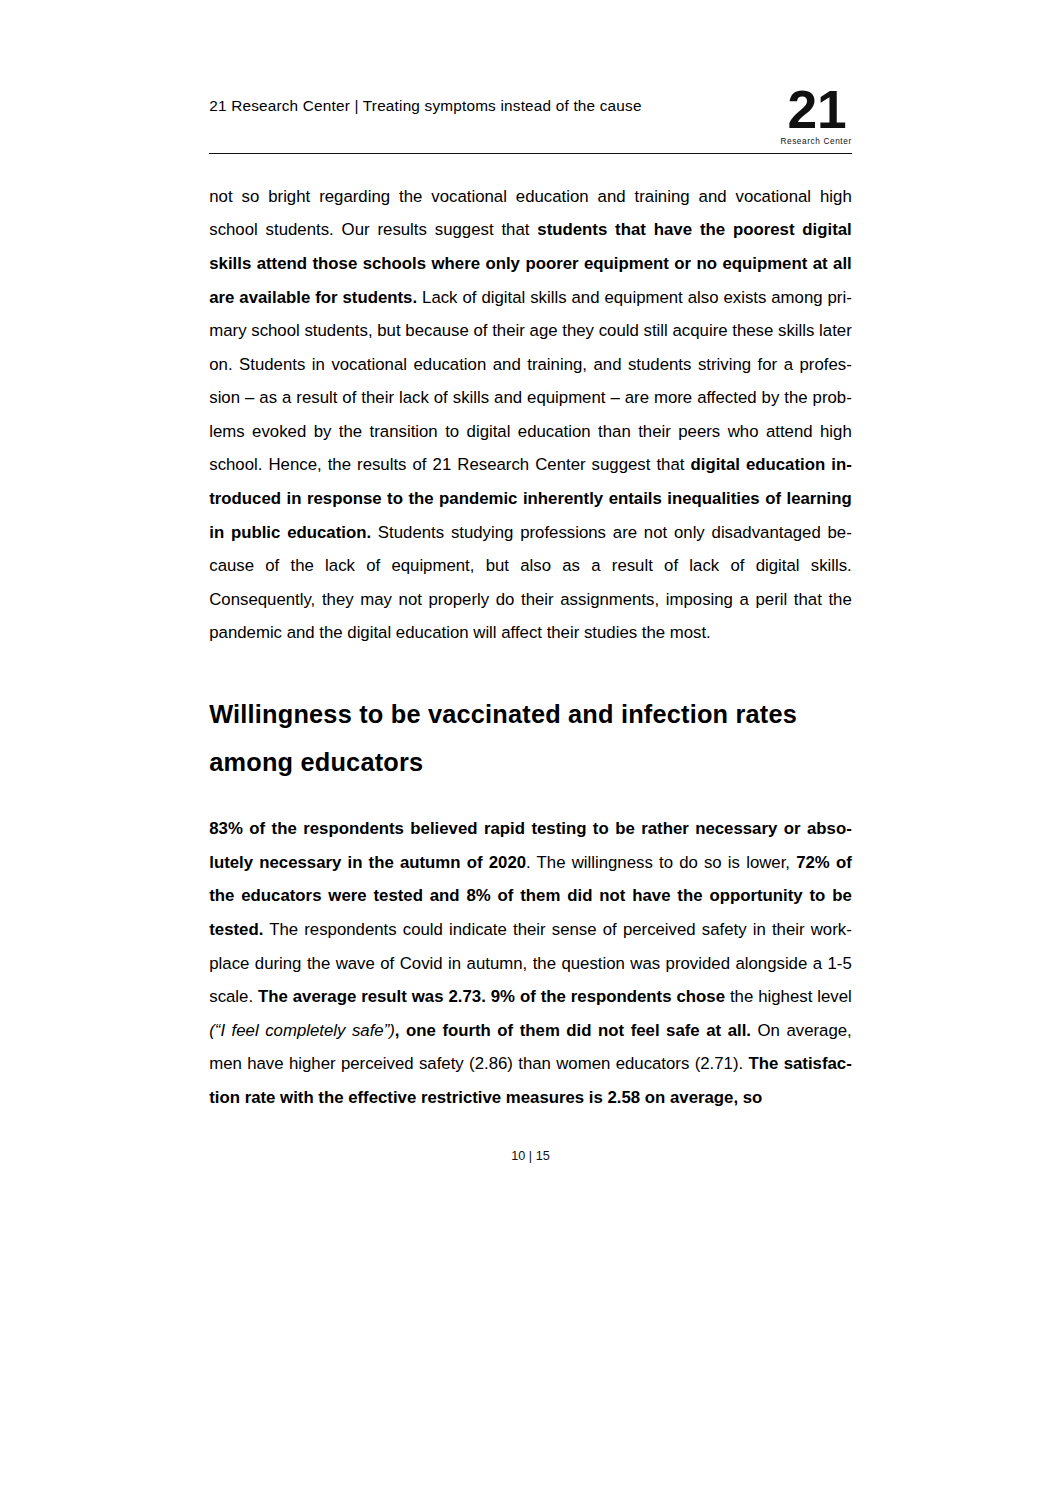21 Research Center | Treating symptoms instead of the cause
21
Research Center
not so bright regarding the vocational education and training and vocational high school students. Our results suggest that students that have the poorest digital skills attend those schools where only poorer equipment or no equipment at all are available for students. Lack of digital skills and equipment also exists among primary school students, but because of their age they could still acquire these skills later on. Students in vocational education and training, and students striving for a profession – as a result of their lack of skills and equipment – are more affected by the problems evoked by the transition to digital education than their peers who attend high school. Hence, the results of 21 Research Center suggest that digital education introduced in response to the pandemic inherently entails inequalities of learning in public education. Students studying professions are not only disadvantaged because of the lack of equipment, but also as a result of lack of digital skills. Consequently, they may not properly do their assignments, imposing a peril that the pandemic and the digital education will affect their studies the most.
Willingness to be vaccinated and infection rates among educators
83% of the respondents believed rapid testing to be rather necessary or absolutely necessary in the autumn of 2020. The willingness to do so is lower, 72% of the educators were tested and 8% of them did not have the opportunity to be tested. The respondents could indicate their sense of perceived safety in their workplace during the wave of Covid in autumn, the question was provided alongside a 1-5 scale. The average result was 2.73. 9% of the respondents chose the highest level (“I feel completely safe”), one fourth of them did not feel safe at all. On average, men have higher perceived safety (2.86) than women educators (2.71). The satisfaction rate with the effective restrictive measures is 2.58 on average, so
10 | 15